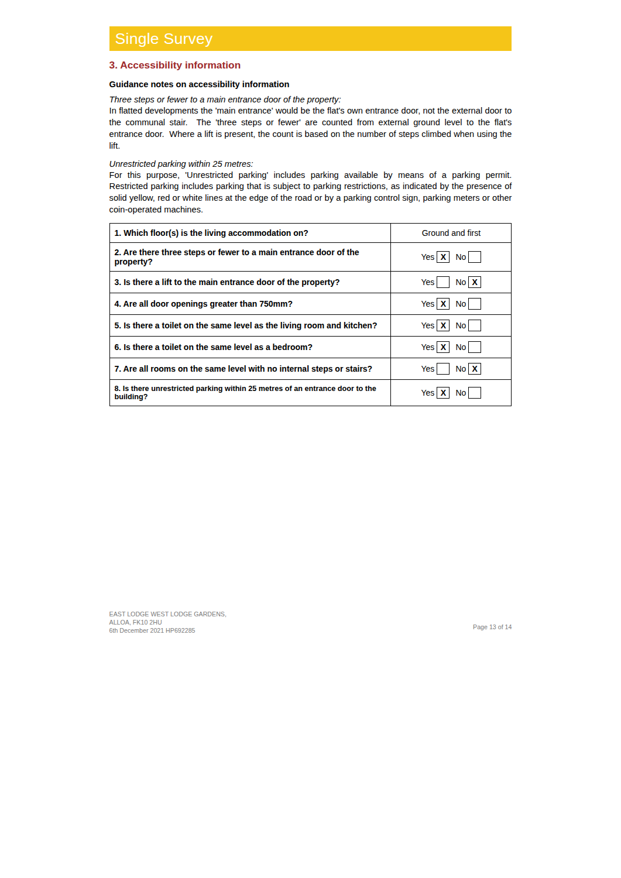Single Survey
3. Accessibility information
Guidance notes on accessibility information
Three steps or fewer to a main entrance door of the property:
In flatted developments the 'main entrance' would be the flat's own entrance door, not the external door to the communal stair. The 'three steps or fewer' are counted from external ground level to the flat's entrance door. Where a lift is present, the count is based on the number of steps climbed when using the lift.
Unrestricted parking within 25 metres:
For this purpose, 'Unrestricted parking' includes parking available by means of a parking permit. Restricted parking includes parking that is subject to parking restrictions, as indicated by the presence of solid yellow, red or white lines at the edge of the road or by a parking control sign, parking meters or other coin-operated machines.
| 1. Which floor(s) is the living accommodation on? | Ground and first |
| 2. Are there three steps or fewer to a main entrance door of the property? | Yes X No |
| 3. Is there a lift to the main entrance door of the property? | Yes No X |
| 4. Are all door openings greater than 750mm? | Yes X No |
| 5. Is there a toilet on the same level as the living room and kitchen? | Yes X No |
| 6. Is there a toilet on the same level as a bedroom? | Yes X No |
| 7. Are all rooms on the same level with no internal steps or stairs? | Yes No X |
| 8. Is there unrestricted parking within 25 metres of an entrance door to the building? | Yes X No |
EAST LODGE WEST LODGE GARDENS,
ALLOA, FK10 2HU
6th December 2021 HP692285
Page 13 of 14